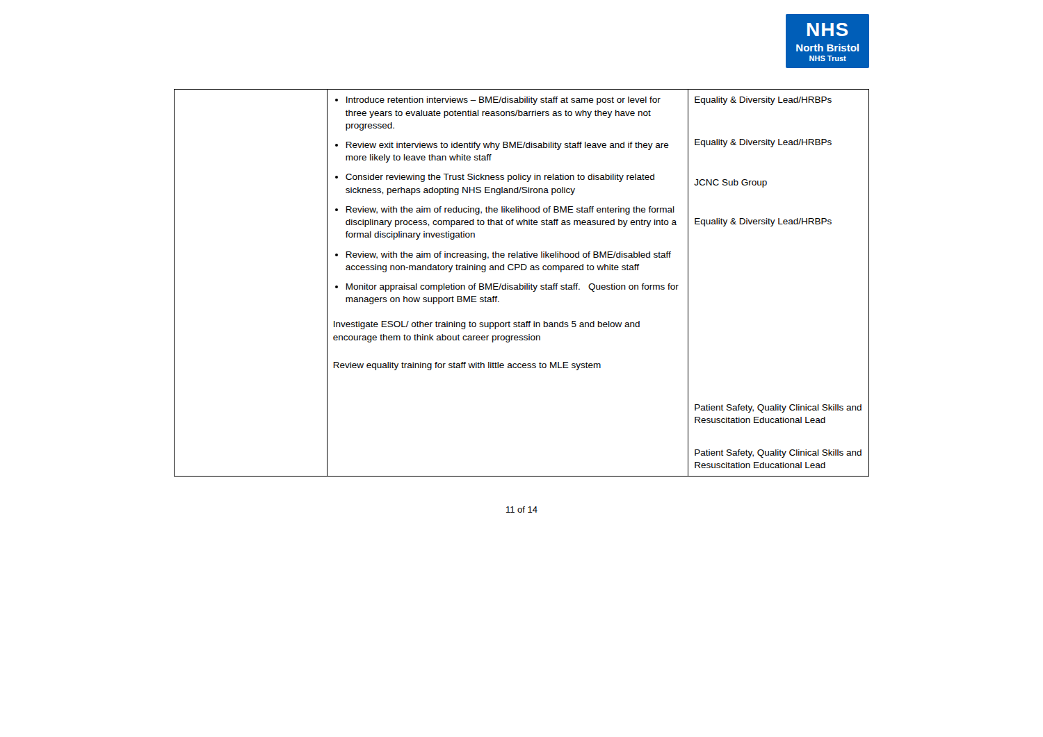NHS North Bristol NHS Trust
| | Introduce retention interviews – BME/disability staff at same post or level for three years to evaluate potential reasons/barriers as to why they have not progressed. Review exit interviews to identify why BME/disability staff leave and if they are more likely to leave than white staff Consider reviewing the Trust Sickness policy in relation to disability related sickness, perhaps adopting NHS England/Sirona policy Review, with the aim of reducing, the likelihood of BME staff entering the formal disciplinary process, compared to that of white staff as measured by entry into a formal disciplinary investigation Review, with the aim of increasing, the relative likelihood of BME/disabled staff accessing non-mandatory training and CPD as compared to white staff Monitor appraisal completion of BME/disability staff staff. Question on forms for managers on how support BME staff. Investigate ESOL/ other training to support staff in bands 5 and below and encourage them to think about career progression Review equality training for staff with little access to MLE system | Equality & Diversity Lead/HRBPs Equality & Diversity Lead/HRBPs JCNC Sub Group Equality & Diversity Lead/HRBPs Patient Safety, Quality Clinical Skills and Resuscitation Educational Lead Patient Safety, Quality Clinical Skills and Resuscitation Educational Lead |
11 of 14